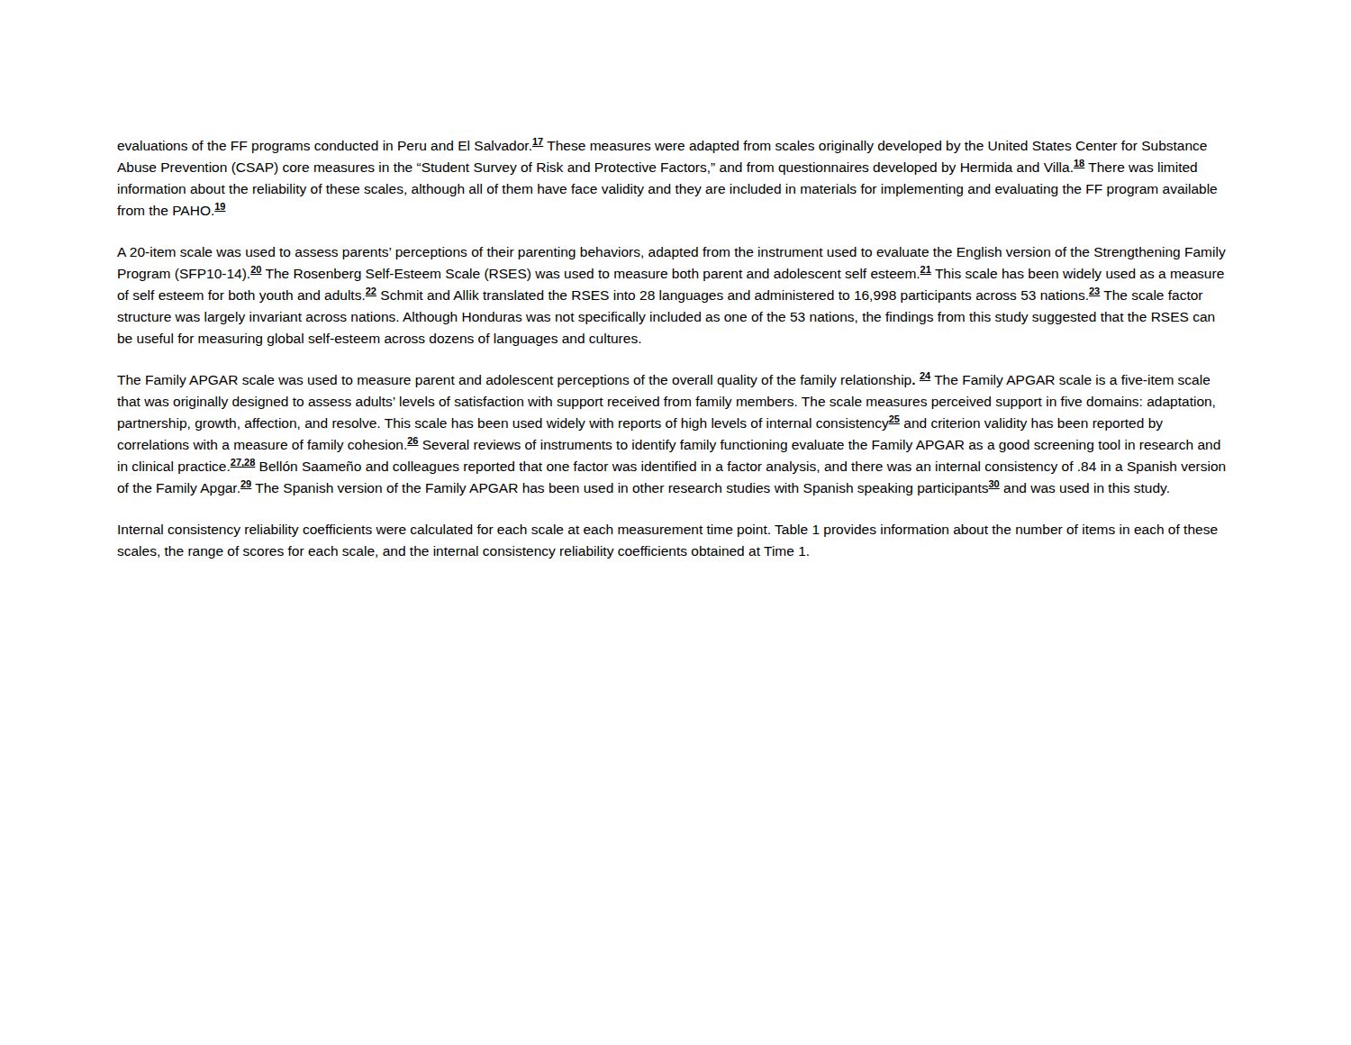evaluations of the FF programs conducted in Peru and El Salvador.17 These measures were adapted from scales originally developed by the United States Center for Substance Abuse Prevention (CSAP) core measures in the “Student Survey of Risk and Protective Factors,” and from questionnaires developed by Hermida and Villa.18 There was limited information about the reliability of these scales, although all of them have face validity and they are included in materials for implementing and evaluating the FF program available from the PAHO.19
A 20-item scale was used to assess parents’ perceptions of their parenting behaviors, adapted from the instrument used to evaluate the English version of the Strengthening Family Program (SFP10-14).20 The Rosenberg Self-Esteem Scale (RSES) was used to measure both parent and adolescent self esteem.21 This scale has been widely used as a measure of self esteem for both youth and adults.22 Schmit and Allik translated the RSES into 28 languages and administered to 16,998 participants across 53 nations.23 The scale factor structure was largely invariant across nations. Although Honduras was not specifically included as one of the 53 nations, the findings from this study suggested that the RSES can be useful for measuring global self-esteem across dozens of languages and cultures.
The Family APGAR scale was used to measure parent and adolescent perceptions of the overall quality of the family relationship. 24 The Family APGAR scale is a five-item scale that was originally designed to assess adults’ levels of satisfaction with support received from family members. The scale measures perceived support in five domains: adaptation, partnership, growth, affection, and resolve. This scale has been used widely with reports of high levels of internal consistency25 and criterion validity has been reported by correlations with a measure of family cohesion.26 Several reviews of instruments to identify family functioning evaluate the Family APGAR as a good screening tool in research and in clinical practice.27,28 Bellón Saameño and colleagues reported that one factor was identified in a factor analysis, and there was an internal consistency of .84 in a Spanish version of the Family Apgar.29 The Spanish version of the Family APGAR has been used in other research studies with Spanish speaking participants30 and was used in this study.
Internal consistency reliability coefficients were calculated for each scale at each measurement time point. Table 1 provides information about the number of items in each of these scales, the range of scores for each scale, and the internal consistency reliability coefficients obtained at Time 1.